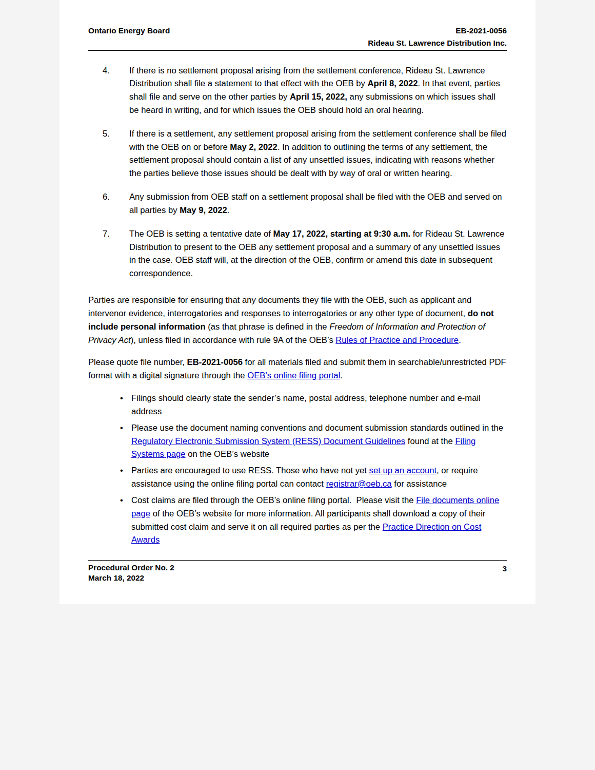Ontario Energy Board
EB-2021-0056
Rideau St. Lawrence Distribution Inc.
4. If there is no settlement proposal arising from the settlement conference, Rideau St. Lawrence Distribution shall file a statement to that effect with the OEB by April 8, 2022. In that event, parties shall file and serve on the other parties by April 15, 2022, any submissions on which issues shall be heard in writing, and for which issues the OEB should hold an oral hearing.
5. If there is a settlement, any settlement proposal arising from the settlement conference shall be filed with the OEB on or before May 2, 2022. In addition to outlining the terms of any settlement, the settlement proposal should contain a list of any unsettled issues, indicating with reasons whether the parties believe those issues should be dealt with by way of oral or written hearing.
6. Any submission from OEB staff on a settlement proposal shall be filed with the OEB and served on all parties by May 9, 2022.
7. The OEB is setting a tentative date of May 17, 2022, starting at 9:30 a.m. for Rideau St. Lawrence Distribution to present to the OEB any settlement proposal and a summary of any unsettled issues in the case. OEB staff will, at the direction of the OEB, confirm or amend this date in subsequent correspondence.
Parties are responsible for ensuring that any documents they file with the OEB, such as applicant and intervenor evidence, interrogatories and responses to interrogatories or any other type of document, do not include personal information (as that phrase is defined in the Freedom of Information and Protection of Privacy Act), unless filed in accordance with rule 9A of the OEB’s Rules of Practice and Procedure.
Please quote file number, EB-2021-0056 for all materials filed and submit them in searchable/unrestricted PDF format with a digital signature through the OEB’s online filing portal.
Filings should clearly state the sender’s name, postal address, telephone number and e-mail address
Please use the document naming conventions and document submission standards outlined in the Regulatory Electronic Submission System (RESS) Document Guidelines found at the Filing Systems page on the OEB’s website
Parties are encouraged to use RESS. Those who have not yet set up an account, or require assistance using the online filing portal can contact registrar@oeb.ca for assistance
Cost claims are filed through the OEB’s online filing portal. Please visit the File documents online page of the OEB’s website for more information. All participants shall download a copy of their submitted cost claim and serve it on all required parties as per the Practice Direction on Cost Awards
Procedural Order No. 2
March 18, 2022
3